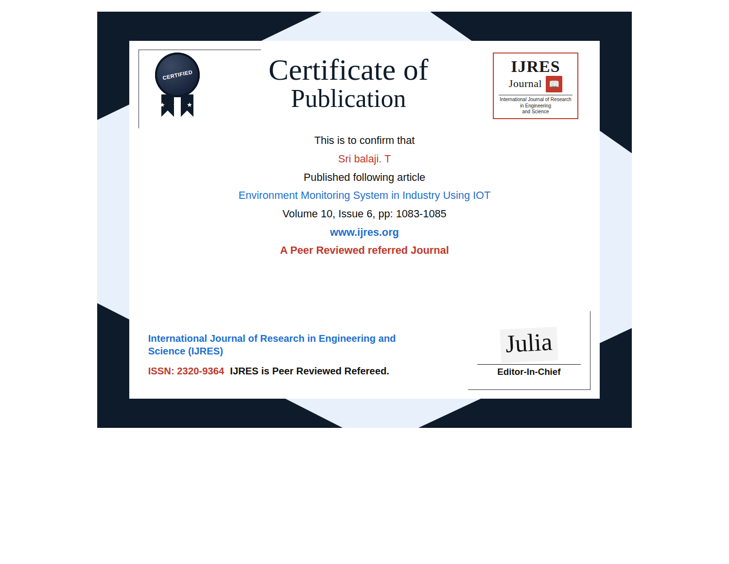Certified
★ ★ ★
Certificate of
Publication
IJRES
Journal 📖
International Journal of Research in Engineering
and Science
This is to confirm that
Sri balaji. T
Published following article
Environment Monitoring System in Industry Using IOT
Volume 10, Issue 6, pp: 1083-1085
www.ijres.org
A Peer Reviewed referred Journal
International Journal of Research in Engineering and Science (IJRES)
ISSN: 2320-9364 IJRES is Peer Reviewed Refereed.
Julia
Editor-In-Chief